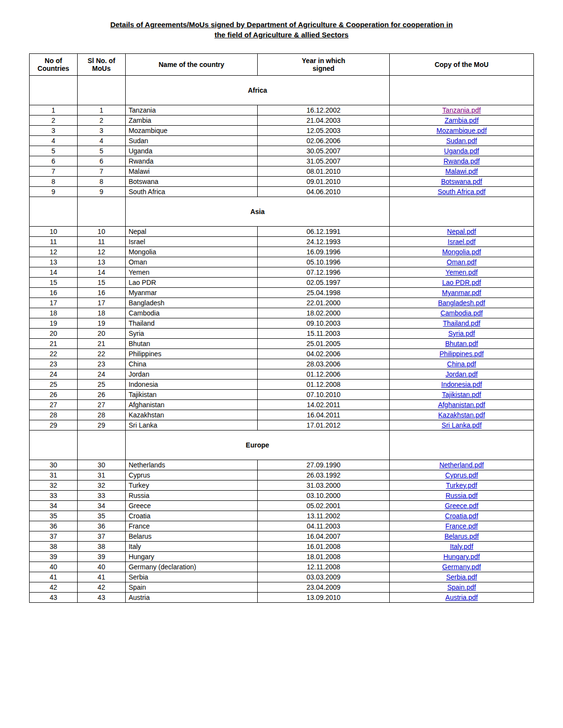Details of Agreements/MoUs signed by Department of Agriculture & Cooperation for cooperation in
the field of Agriculture & allied Sectors
| No of Countries | Sl No. of MoUs | Name of the country | Year in which signed | Copy of the MoU |
| --- | --- | --- | --- | --- |
| | | Africa | |
| 1 | 1 | Tanzania | 16.12.2002 | Tanzania.pdf |
| 2 | 2 | Zambia | 21.04.2003 | Zambia.pdf |
| 3 | 3 | Mozambique | 12.05.2003 | Mozambique.pdf |
| 4 | 4 | Sudan | 02.06.2006 | Sudan.pdf |
| 5 | 5 | Uganda | 30.05.2007 | Uganda.pdf |
| 6 | 6 | Rwanda | 31.05.2007 | Rwanda.pdf |
| 7 | 7 | Malawi | 08.01.2010 | Malawi.pdf |
| 8 | 8 | Botswana | 09.01.2010 | Botswana.pdf |
| 9 | 9 | South Africa | 04.06.2010 | South Africa.pdf |
| | | Asia | |
| 10 | 10 | Nepal | 06.12.1991 | Nepal.pdf |
| 11 | 11 | Israel | 24.12.1993 | Israel.pdf |
| 12 | 12 | Mongolia | 16.09.1996 | Mongolia.pdf |
| 13 | 13 | Oman | 05.10.1996 | Oman.pdf |
| 14 | 14 | Yemen | 07.12.1996 | Yemen.pdf |
| 15 | 15 | Lao PDR | 02.05.1997 | Lao PDR.pdf |
| 16 | 16 | Myanmar | 25.04.1998 | Myanmar.pdf |
| 17 | 17 | Bangladesh | 22.01.2000 | Bangladesh.pdf |
| 18 | 18 | Cambodia | 18.02.2000 | Cambodia.pdf |
| 19 | 19 | Thailand | 09.10.2003 | Thailand.pdf |
| 20 | 20 | Syria | 15.11.2003 | Syria.pdf |
| 21 | 21 | Bhutan | 25.01.2005 | Bhutan.pdf |
| 22 | 22 | Philippines | 04.02.2006 | Philippines.pdf |
| 23 | 23 | China | 28.03.2006 | China.pdf |
| 24 | 24 | Jordan | 01.12.2006 | Jordan.pdf |
| 25 | 25 | Indonesia | 01.12.2008 | Indonesia.pdf |
| 26 | 26 | Tajikistan | 07.10.2010 | Tajikistan.pdf |
| 27 | 27 | Afghanistan | 14.02.2011 | Afghanistan.pdf |
| 28 | 28 | Kazakhstan | 16.04.2011 | Kazakhstan.pdf |
| 29 | 29 | Sri Lanka | 17.01.2012 | Sri Lanka.pdf |
| | | Europe | |
| 30 | 30 | Netherlands | 27.09.1990 | Netherland.pdf |
| 31 | 31 | Cyprus | 26.03.1992 | Cyprus.pdf |
| 32 | 32 | Turkey | 31.03.2000 | Turkey.pdf |
| 33 | 33 | Russia | 03.10.2000 | Russia.pdf |
| 34 | 34 | Greece | 05.02.2001 | Greece.pdf |
| 35 | 35 | Croatia | 13.11.2002 | Croatia.pdf |
| 36 | 36 | France | 04.11.2003 | France.pdf |
| 37 | 37 | Belarus | 16.04.2007 | Belarus.pdf |
| 38 | 38 | Italy | 16.01.2008 | Italy.pdf |
| 39 | 39 | Hungary | 18.01.2008 | Hungary.pdf |
| 40 | 40 | Germany (declaration) | 12.11.2008 | Germany.pdf |
| 41 | 41 | Serbia | 03.03.2009 | Serbia.pdf |
| 42 | 42 | Spain | 23.04.2009 | Spain.pdf |
| 43 | 43 | Austria | 13.09.2010 | Austria.pdf |